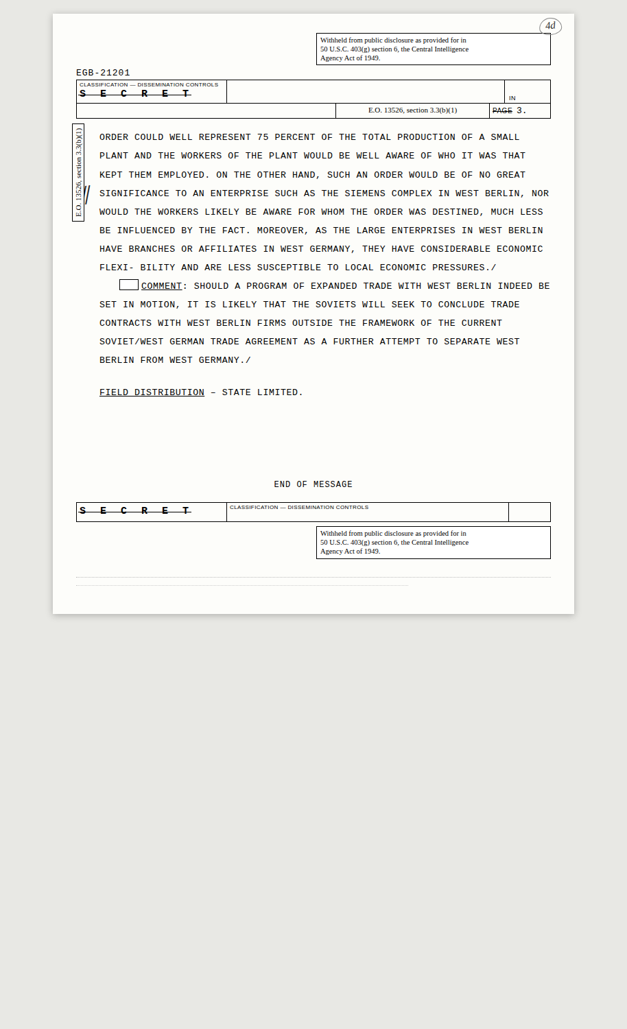4d
Withheld from public disclosure as provided for in
50 U.S.C. 403(g) section 6, the Central Intelligence
Agency Act of 1949.
EGB-21201
CLASSIFICATION — DISSEMINATION CONTROLS
S E C R E T
IN
E.O. 13526, section 3.3(b)(1)
PAGE 3.
//
E.O. 13526, section 3.3(b)(1)
ORDER COULD WELL REPRESENT 75 PERCENT OF THE TOTAL PRODUCTION OF A SMALL PLANT AND THE WORKERS OF THE PLANT WOULD BE WELL AWARE OF WHO IT WAS THAT KEPT THEM EMPLOYED. ON THE OTHER HAND, SUCH AN ORDER WOULD BE OF NO GREAT SIGNIFICANCE TO AN ENTERPRISE SUCH AS THE SIEMENS COMPLEX IN WEST BERLIN, NOR WOULD THE WORKERS LIKELY BE AWARE FOR WHOM THE ORDER WAS DESTINED, MUCH LESS BE INFLUENCED BY THE FACT. MOREOVER, AS THE LARGE ENTERPRISES IN WEST BERLIN HAVE BRANCHES OR AFFILIATES IN WEST GERMANY, THEY HAVE CONSIDERABLE ECONOMIC FLEXI‑ BILITY AND ARE LESS SUSCEPTIBLE TO LOCAL ECONOMIC PRESSURES./
COMMENT: SHOULD A PROGRAM OF EXPANDED TRADE WITH WEST BERLIN INDEED BE SET IN MOTION, IT IS LIKELY THAT THE SOVIETS WILL SEEK TO CONCLUDE TRADE CONTRACTS WITH WEST BERLIN FIRMS OUTSIDE THE FRAMEWORK OF THE CURRENT SOVIET/WEST GERMAN TRADE AGREEMENT AS A FURTHER ATTEMPT TO SEPARATE WEST BERLIN FROM WEST GERMANY./
FIELD DISTRIBUTION – STATE LIMITED.
END OF MESSAGE
S E C R E T
CLASSIFICATION — DISSEMINATION CONTROLS
Withheld from public disclosure as provided for in
50 U.S.C. 403(g) section 6, the Central Intelligence
Agency Act of 1949.